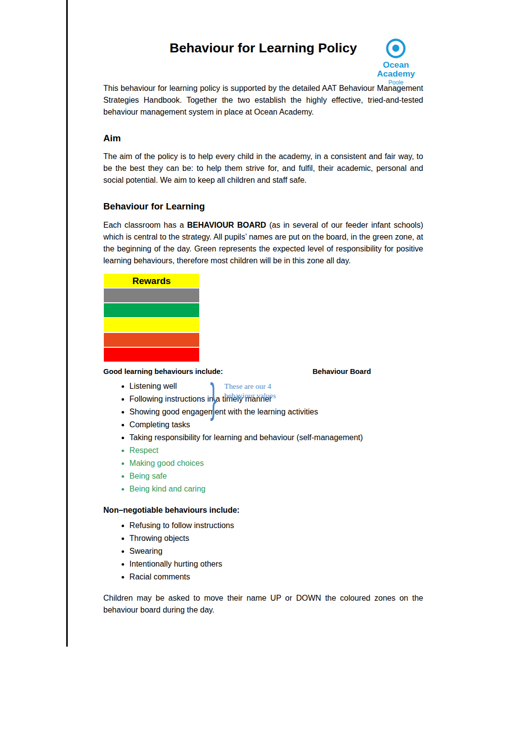⦿
Ocean
Academy
Poole
Behaviour for Learning Policy
This behaviour for learning policy is supported by the detailed AAT Behaviour Management Strategies Handbook. Together the two establish the highly effective, tried-and-tested behaviour management system in place at Ocean Academy.
Aim
The aim of the policy is to help every child in the academy, in a consistent and fair way, to be the best they can be: to help them strive for, and fulfil, their academic, personal and social potential. We aim to keep all children and staff safe.
Behaviour for Learning
Each classroom has a BEHAVIOUR BOARD (as in several of our feeder infant schools) which is central to the strategy. All pupils’ names are put on the board, in the green zone, at the beginning of the day. Green represents the expected level of responsibility for positive learning behaviours, therefore most children will be in this zone all day.
Rewards
Good learning behaviours include:
Behaviour Board
Listening well
Following instructions in a timely manner
Showing good engagement with the learning activities
Completing tasks
Taking responsibility for learning and behaviour (self-management)
Respect
Making good choices
Being safe
Being kind and caring
}
These are our 4
behaviour values
Non–negotiable behaviours include:
Refusing to follow instructions
Throwing objects
Swearing
Intentionally hurting others
Racial comments
Children may be asked to move their name UP or DOWN the coloured zones on the behaviour board during the day.